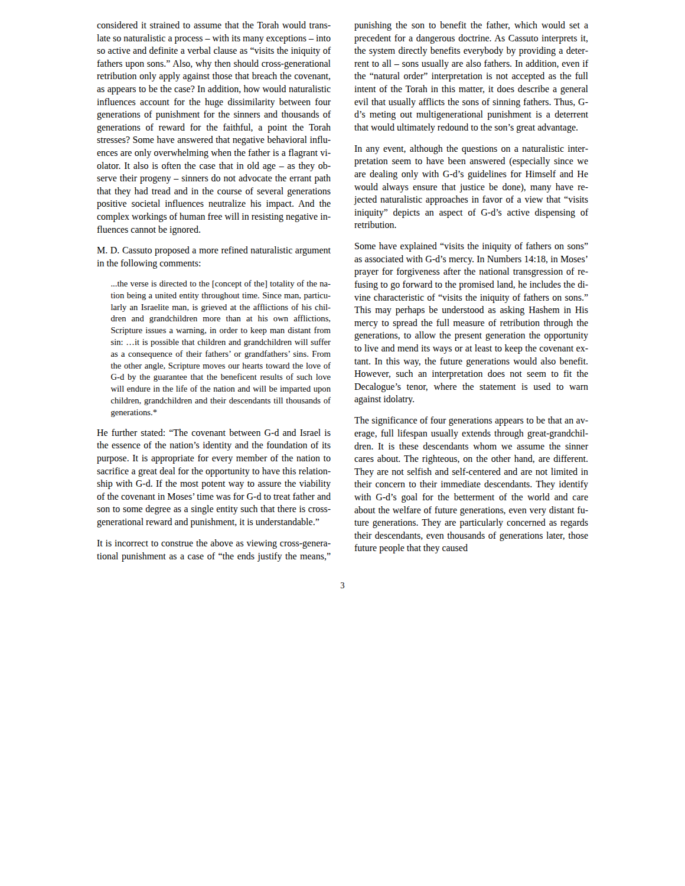considered it strained to assume that the Torah would translate so naturalistic a process – with its many exceptions – into so active and definite a verbal clause as “visits the iniquity of fathers upon sons.” Also, why then should cross-generational retribution only apply against those that breach the covenant, as appears to be the case? In addition, how would naturalistic influences account for the huge dissimilarity between four generations of punishment for the sinners and thousands of generations of reward for the faithful, a point the Torah stresses? Some have answered that negative behavioral influences are only overwhelming when the father is a flagrant violator. It also is often the case that in old age – as they observe their progeny – sinners do not advocate the errant path that they had tread and in the course of several generations positive societal influences neutralize his impact. And the complex workings of human free will in resisting negative influences cannot be ignored.
M. D. Cassuto proposed a more refined naturalistic argument in the following comments:
...the verse is directed to the [concept of the] totality of the nation being a united entity throughout time. Since man, particularly an Israelite man, is grieved at the afflictions of his children and grandchildren more than at his own afflictions, Scripture issues a warning, in order to keep man distant from sin: …it is possible that children and grandchildren will suffer as a consequence of their fathers’ or grandfathers’ sins. From the other angle, Scripture moves our hearts toward the love of G-d by the guarantee that the beneficent results of such love will endure in the life of the nation and will be imparted upon children, grandchildren and their descendants till thousands of generations.*
He further stated: “The covenant between G-d and Israel is the essence of the nation’s identity and the foundation of its purpose. It is appropriate for every member of the nation to sacrifice a great deal for the opportunity to have this relationship with G-d. If the most potent way to assure the viability of the covenant in Moses’ time was for G-d to treat father and son to some degree as a single entity such that there is cross-generational reward and punishment, it is understandable.”
It is incorrect to construe the above as viewing cross-generational punishment as a case of “the ends justify the means,” punishing the son to benefit the father, which would set a precedent for a dangerous doctrine. As Cassuto interprets it, the system directly benefits everybody by providing a deterrent to all – sons usually are also fathers. In addition, even if the “natural order” interpretation is not accepted as the full intent of the Torah in this matter, it does describe a general evil that usually afflicts the sons of sinning fathers. Thus, G-d’s meting out multigenerational punishment is a deterrent that would ultimately redound to the son’s great advantage.
In any event, although the questions on a naturalistic interpretation seem to have been answered (especially since we are dealing only with G-d’s guidelines for Himself and He would always ensure that justice be done), many have rejected naturalistic approaches in favor of a view that “visits iniquity” depicts an aspect of G-d’s active dispensing of retribution.
Some have explained “visits the iniquity of fathers on sons” as associated with G-d’s mercy. In Numbers 14:18, in Moses’ prayer for forgiveness after the national transgression of refusing to go forward to the promised land, he includes the divine characteristic of “visits the iniquity of fathers on sons.” This may perhaps be understood as asking Hashem in His mercy to spread the full measure of retribution through the generations, to allow the present generation the opportunity to live and mend its ways or at least to keep the covenant extant. In this way, the future generations would also benefit. However, such an interpretation does not seem to fit the Decalogue’s tenor, where the statement is used to warn against idolatry.
The significance of four generations appears to be that an average, full lifespan usually extends through great-grandchildren. It is these descendants whom we assume the sinner cares about. The righteous, on the other hand, are different. They are not selfish and self-centered and are not limited in their concern to their immediate descendants. They identify with G-d’s goal for the betterment of the world and care about the welfare of future generations, even very distant future generations. They are particularly concerned as regards their descendants, even thousands of generations later, those future people that they caused
3